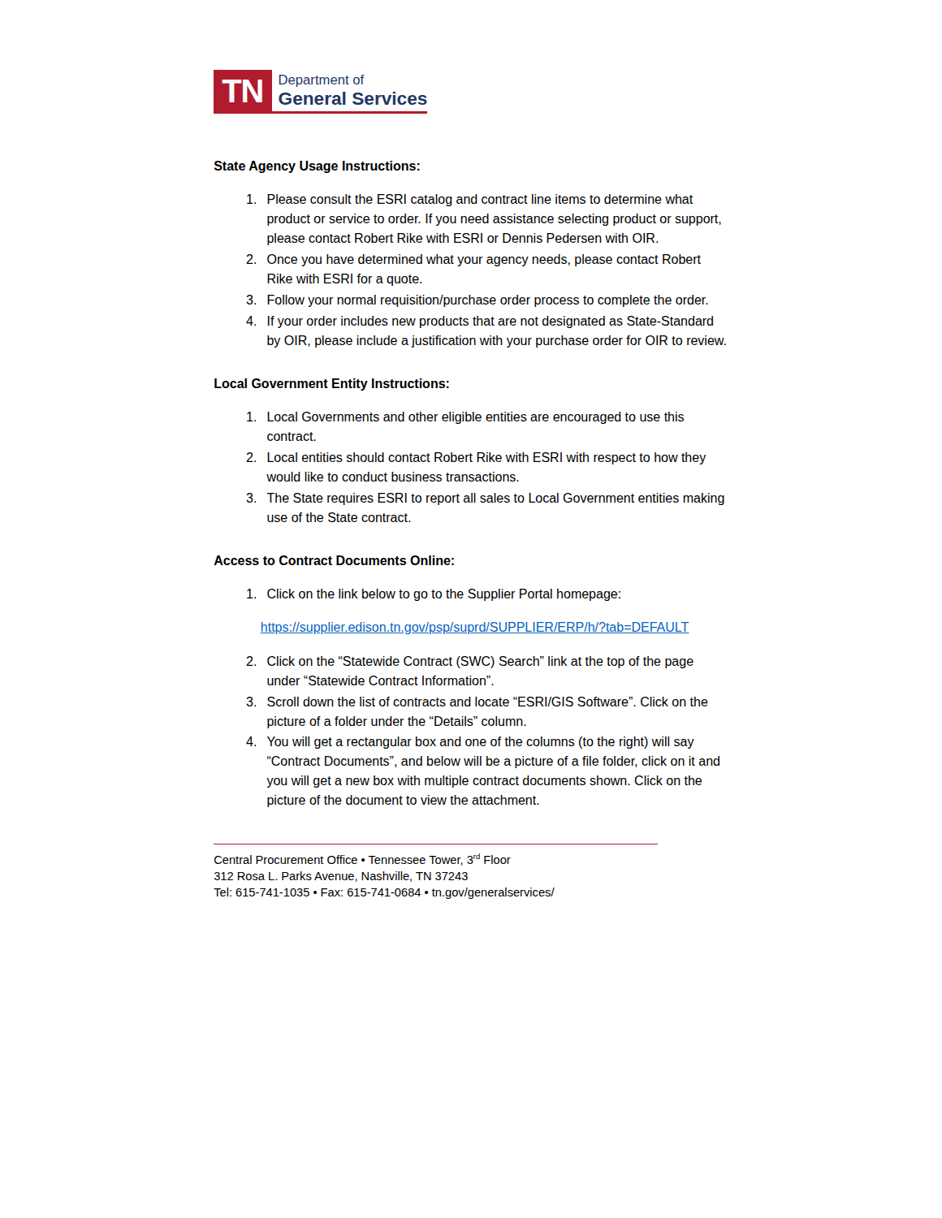TN
Department of General Services
State Agency Usage Instructions:
Please consult the ESRI catalog and contract line items to determine what product or service to order. If you need assistance selecting product or support, please contact Robert Rike with ESRI or Dennis Pedersen with OIR.
Once you have determined what your agency needs, please contact Robert Rike with ESRI for a quote.
Follow your normal requisition/purchase order process to complete the order.
If your order includes new products that are not designated as State-Standard by OIR, please include a justification with your purchase order for OIR to review.
Local Government Entity Instructions:
Local Governments and other eligible entities are encouraged to use this contract.
Local entities should contact Robert Rike with ESRI with respect to how they would like to conduct business transactions.
The State requires ESRI to report all sales to Local Government entities making use of the State contract.
Access to Contract Documents Online:
Click on the link below to go to the Supplier Portal homepage:
https://supplier.edison.tn.gov/psp/suprd/SUPPLIER/ERP/h/?tab=DEFAULT
Click on the “Statewide Contract (SWC) Search” link at the top of the page under “Statewide Contract Information”.
Scroll down the list of contracts and locate “ESRI/GIS Software”. Click on the picture of a folder under the “Details” column.
You will get a rectangular box and one of the columns (to the right) will say “Contract Documents”, and below will be a picture of a file folder, click on it and you will get a new box with multiple contract documents shown. Click on the picture of the document to view the attachment.
Central Procurement Office • Tennessee Tower, 3rd Floor
312 Rosa L. Parks Avenue, Nashville, TN 37243
Tel: 615-741-1035 • Fax: 615-741-0684 • tn.gov/generalservices/